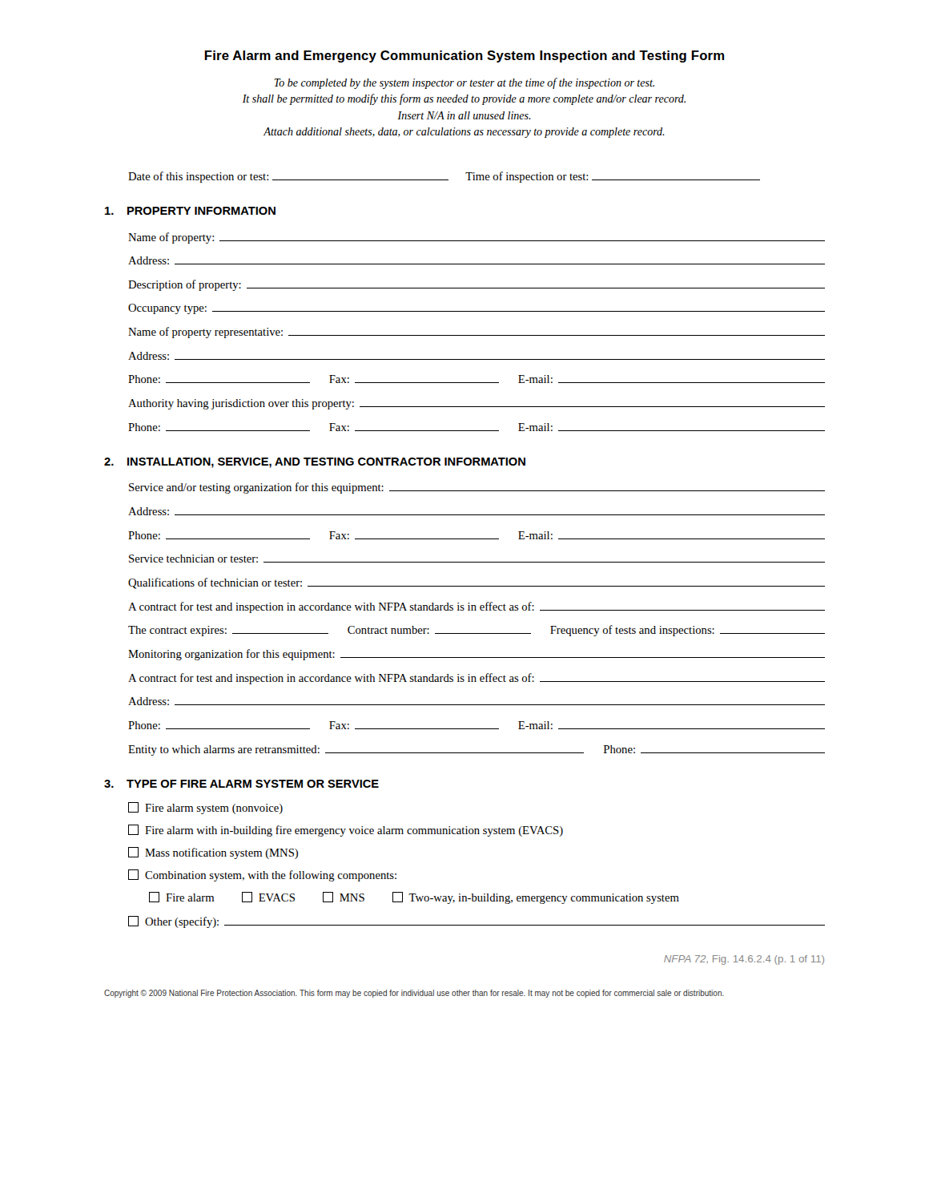Fire Alarm and Emergency Communication System Inspection and Testing Form
To be completed by the system inspector or tester at the time of the inspection or test.
It shall be permitted to modify this form as needed to provide a more complete and/or clear record.
Insert N/A in all unused lines.
Attach additional sheets, data, or calculations as necessary to provide a complete record.
Date of this inspection or test: Time of inspection or test:
1. Property Information
Name of property:
Address:
Description of property:
Occupancy type:
Name of property representative:
Address:
Phone: Fax: E-mail:
Authority having jurisdiction over this property:
Phone: Fax: E-mail:
2. Installation, Service, and Testing Contractor Information
Service and/or testing organization for this equipment:
Address:
Phone: Fax: E-mail:
Service technician or tester:
Qualifications of technician or tester:
A contract for test and inspection in accordance with NFPA standards is in effect as of:
The contract expires: Contract number: Frequency of tests and inspections:
Monitoring organization for this equipment:
A contract for test and inspection in accordance with NFPA standards is in effect as of:
Address:
Phone: Fax: E-mail:
Entity to which alarms are retransmitted: Phone:
3. Type of Fire Alarm System or Service
Fire alarm system (nonvoice)
Fire alarm with in-building fire emergency voice alarm communication system (EVACS)
Mass notification system (MNS)
Combination system, with the following components:
Fire alarm EVACS MNS Two-way, in-building, emergency communication system
Other (specify):
NFPA 72, Fig. 14.6.2.4 (p. 1 of 11)
Copyright © 2009 National Fire Protection Association. This form may be copied for individual use other than for resale. It may not be copied for commercial sale or distribution.